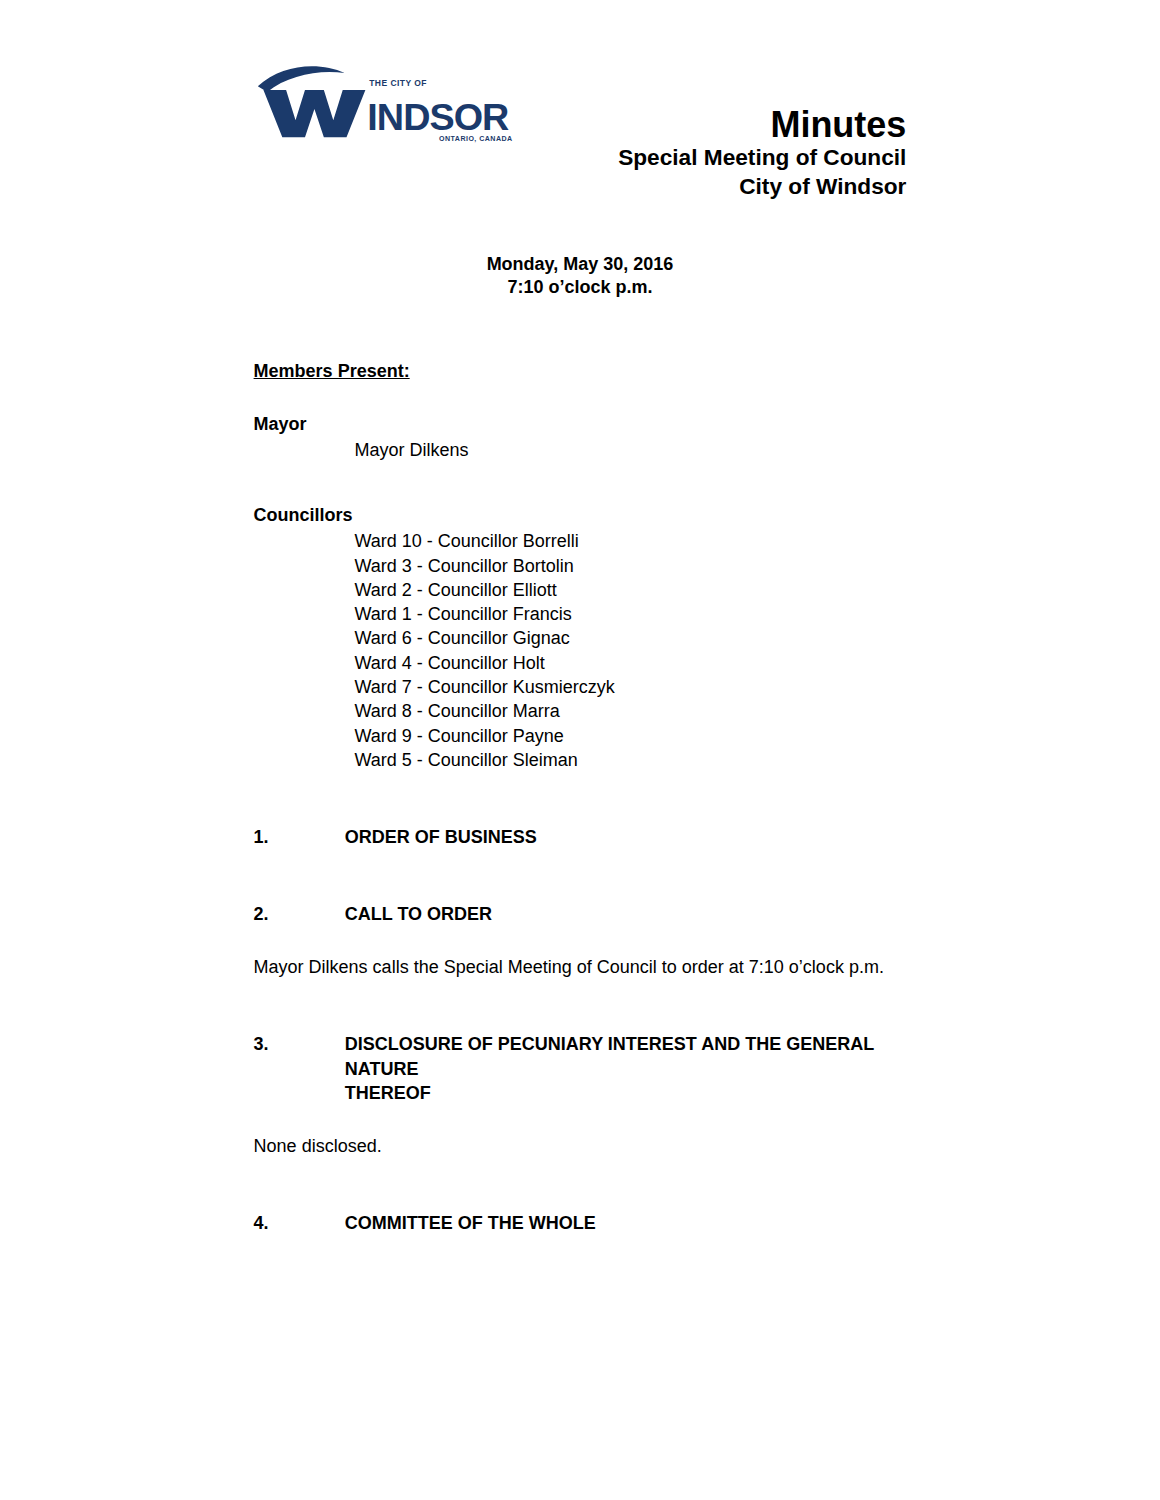INDSOR THE CITY OF ONTARIO, CANADA
Minutes
Special Meeting of Council
City of Windsor
Monday, May 30, 2016
7:10 o’clock p.m.
Members Present:
Mayor
Mayor Dilkens
Councillors
Ward 10 - Councillor Borrelli
Ward 3 - Councillor Bortolin
Ward 2 - Councillor Elliott
Ward 1 - Councillor Francis
Ward 6 - Councillor Gignac
Ward 4 - Councillor Holt
Ward 7 - Councillor Kusmierczyk
Ward 8 - Councillor Marra
Ward 9 - Councillor Payne
Ward 5 - Councillor Sleiman
1. Order of Business
2. Call to Order
Mayor Dilkens calls the Special Meeting of Council to order at 7:10 o’clock p.m.
3. Disclosure of Pecuniary Interest and the General NatureThereof
None disclosed.
4. Committee of the Whole